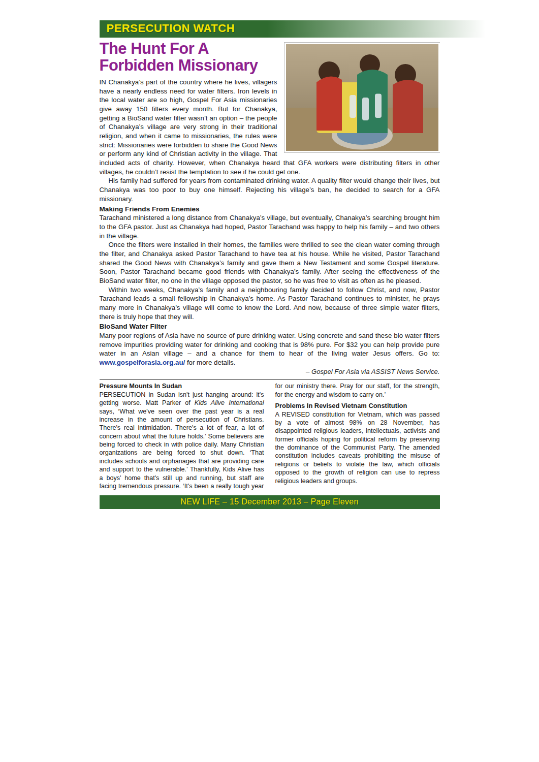PERSECUTION WATCH
The Hunt For A Forbidden Missionary
IN Chanakya’s part of the country where he lives, villagers have a nearly endless need for water filters. Iron levels in the local water are so high, Gospel For Asia missionaries give away 150 filters every month. But for Chanakya, getting a BioSand water filter wasn’t an option – the people of Chanakya’s village are very strong in their traditional religion, and when it came to missionaries, the rules were strict: Missionaries were forbidden to share the Good News or perform any kind of Christian activity in the village. That included acts of charity. However, when Chanakya heard that GFA workers were distributing filters in other villages, he couldn’t resist the temptation to see if he could get one.
His family had suffered for years from contaminated drinking water. A quality filter would change their lives, but Chanakya was too poor to buy one himself. Rejecting his village’s ban, he decided to search for a GFA missionary.
Making Friends From Enemies
Tarachand ministered a long distance from Chanakya’s village, but eventually, Chanakya’s searching brought him to the GFA pastor. Just as Chanakya had hoped, Pastor Tarachand was happy to help his family – and two others in the village.
Once the filters were installed in their homes, the families were thrilled to see the clean water coming through the filter, and Chanakya asked Pastor Tarachand to have tea at his house. While he visited, Pastor Tarachand shared the Good News with Chanakya’s family and gave them a New Testament and some Gospel literature. Soon, Pastor Tarachand became good friends with Chanakya’s family. After seeing the effectiveness of the BioSand water filter, no one in the village opposed the pastor, so he was free to visit as often as he pleased.
Within two weeks, Chanakya’s family and a neighbouring family decided to follow Christ, and now, Pastor Tarachand leads a small fellowship in Chanakya’s home. As Pastor Tarachand continues to minister, he prays many more in Chanakya’s village will come to know the Lord. And now, because of three simple water filters, there is truly hope that they will.
BioSand Water Filter
Many poor regions of Asia have no source of pure drinking water. Using concrete and sand these bio water filters remove impurities providing water for drinking and cooking that is 98% pure. For $32 you can help provide pure water in an Asian village – and a chance for them to hear of the living water Jesus offers. Go to: www.gospelforasia.org.au/ for more details.
– Gospel For Asia via ASSIST News Service.
Pressure Mounts In Sudan
PERSECUTION in Sudan isn't just hanging around: it's getting worse. Matt Parker of Kids Alive International says, ‘What we've seen over the past year is a real increase in the amount of persecution of Christians. There's real intimidation. There's a lot of fear, a lot of concern about what the future holds.’ Some believers are being forced to check in with police daily. Many Christian organizations are being forced to shut down. ‘That includes schools and orphanages that are providing care and support to the vulnerable.’ Thankfully, Kids Alive has a boys' home that's still up and running, but staff are facing tremendous pressure. ‘It's been a really tough year for our ministry there. Pray for our staff, for the strength, for the energy and wisdom to carry on.’
Problems In Revised Vietnam Constitution
A REVISED constitution for Vietnam, which was passed by a vote of almost 98% on 28 November, has disappointed religious leaders, intellectuals, activists and former officials hoping for political reform by preserving the dominance of the Communist Party. The amended constitution includes caveats prohibiting the misuse of religions or beliefs to violate the law, which officials opposed to the growth of religion can use to repress religious leaders and groups.
NEW LIFE – 15 December 2013 – Page Eleven